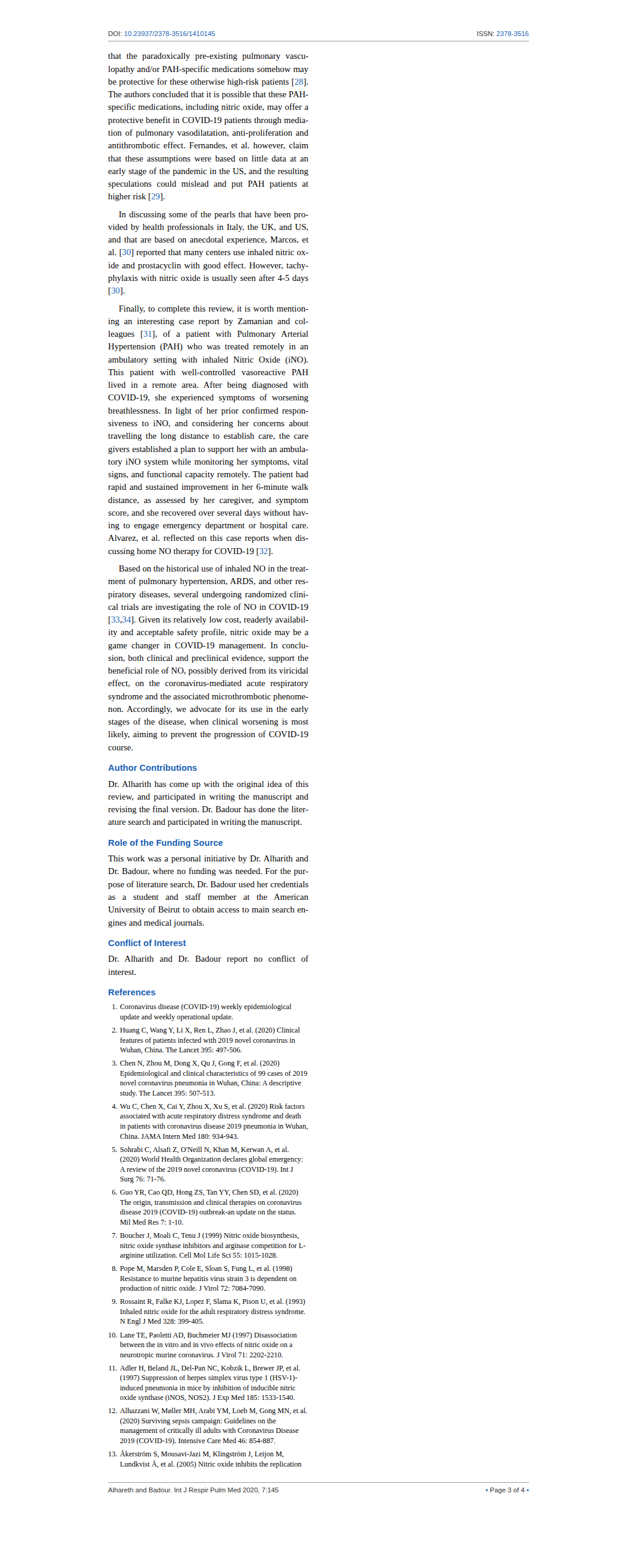DOI: 10.23937/2378-3516/1410145
ISSN: 2378-3516
that the paradoxically pre-existing pulmonary vasculopathy and/or PAH-specific medications somehow may be protective for these otherwise high-risk patients [28]. The authors concluded that it is possible that these PAH-specific medications, including nitric oxide, may offer a protective benefit in COVID-19 patients through mediation of pulmonary vasodilatation, anti-proliferation and antithrombotic effect. Fernandes, et al. however, claim that these assumptions were based on little data at an early stage of the pandemic in the US, and the resulting speculations could mislead and put PAH patients at higher risk [29].
In discussing some of the pearls that have been provided by health professionals in Italy, the UK, and US, and that are based on anecdotal experience, Marcos, et al. [30] reported that many centers use inhaled nitric oxide and prostacyclin with good effect. However, tachyphylaxis with nitric oxide is usually seen after 4-5 days [30].
Finally, to complete this review, it is worth mentioning an interesting case report by Zamanian and colleagues [31], of a patient with Pulmonary Arterial Hypertension (PAH) who was treated remotely in an ambulatory setting with inhaled Nitric Oxide (iNO). This patient with well-controlled vasoreactive PAH lived in a remote area. After being diagnosed with COVID-19, she experienced symptoms of worsening breathlessness. In light of her prior confirmed responsiveness to iNO, and considering her concerns about travelling the long distance to establish care, the care givers established a plan to support her with an ambulatory iNO system while monitoring her symptoms, vital signs, and functional capacity remotely. The patient had rapid and sustained improvement in her 6-minute walk distance, as assessed by her caregiver, and symptom score, and she recovered over several days without having to engage emergency department or hospital care. Alvarez, et al. reflected on this case reports when discussing home NO therapy for COVID-19 [32].
Based on the historical use of inhaled NO in the treatment of pulmonary hypertension, ARDS, and other respiratory diseases, several undergoing randomized clinical trials are investigating the role of NO in COVID-19 [33,34]. Given its relatively low cost, readerly availability and acceptable safety profile, nitric oxide may be a game changer in COVID-19 management. In conclusion, both clinical and preclinical evidence, support the beneficial role of NO, possibly derived from its viricidal effect, on the coronavirus-mediated acute respiratory syndrome and the associated microthrombotic phenomenon. Accordingly, we advocate for its use in the early stages of the disease, when clinical worsening is most likely, aiming to prevent the progression of COVID-19 course.
Author Contributions
Dr. Alharith has come up with the original idea of this review, and participated in writing the manuscript and revising the final version. Dr. Badour has done the literature search and participated in writing the manuscript.
Role of the Funding Source
This work was a personal initiative by Dr. Alharith and Dr. Badour, where no funding was needed. For the purpose of literature search, Dr. Badour used her credentials as a student and staff member at the American University of Beirut to obtain access to main search engines and medical journals.
Conflict of Interest
Dr. Alharith and Dr. Badour report no conflict of interest.
References
Coronavirus disease (COVID-19) weekly epidemiological update and weekly operational update.
Huang C, Wang Y, Li X, Ren L, Zhao J, et al. (2020) Clinical features of patients infected with 2019 novel coronavirus in Wuhan, China. The Lancet 395: 497-506.
Chen N, Zhou M, Dong X, Qu J, Gong F, et al. (2020) Epidemiological and clinical characteristics of 99 cases of 2019 novel coronavirus pneumonia in Wuhan, China: A descriptive study. The Lancet 395: 507-513.
Wu C, Chen X, Cai Y, Zhou X, Xu S, et al. (2020) Risk factors associated with acute respiratory distress syndrome and death in patients with coronavirus disease 2019 pneumonia in Wuhan, China. JAMA Intern Med 180: 934-943.
Sohrabi C, Alsafi Z, O'Neill N, Khan M, Kerwan A, et al. (2020) World Health Organization declares global emergency: A review of the 2019 novel coronavirus (COVID-19). Int J Surg 76: 71-76.
Guo YR, Cao QD, Hong ZS, Tan YY, Chen SD, et al. (2020) The origin, transmission and clinical therapies on coronavirus disease 2019 (COVID-19) outbreak-an update on the status. Mil Med Res 7: 1-10.
Boucher J, Moali C, Tenu J (1999) Nitric oxide biosynthesis, nitric oxide synthase inhibitors and arginase competition for L-arginine utilization. Cell Mol Life Sci 55: 1015-1028.
Pope M, Marsden P, Cole E, Sloan S, Fung L, et al. (1998) Resistance to murine hepatitis virus strain 3 is dependent on production of nitric oxide. J Virol 72: 7084-7090.
Rossaint R, Falke KJ, Lopez F, Slama K, Pison U, et al. (1993) Inhaled nitric oxide for the adult respiratory distress syndrome. N Engl J Med 328: 399-405.
Lane TE, Paoletti AD, Buchmeier MJ (1997) Disassociation between the in vitro and in vivo effects of nitric oxide on a neurotropic murine coronavirus. J Virol 71: 2202-2210.
Adler H, Beland JL, Del-Pan NC, Kobzik L, Brewer JP, et al. (1997) Suppression of herpes simplex virus type 1 (HSV-1)-induced pneumonia in mice by inhibition of inducible nitric oxide synthase (iNOS, NOS2). J Exp Med 185: 1533-1540.
Alhazzani W, Møller MH, Arabi YM, Loeb M, Gong MN, et al. (2020) Surviving sepsis campaign: Guidelines on the management of critically ill adults with Coronavirus Disease 2019 (COVID-19). Intensive Care Med 46: 854-887.
Åkerström S, Mousavi-Jazi M, Klingström J, Leijon M, Lundkvist Å, et al. (2005) Nitric oxide inhibits the replication
Alhareth and Badour. Int J Respir Pulm Med 2020, 7:145
• Page 3 of 4 •